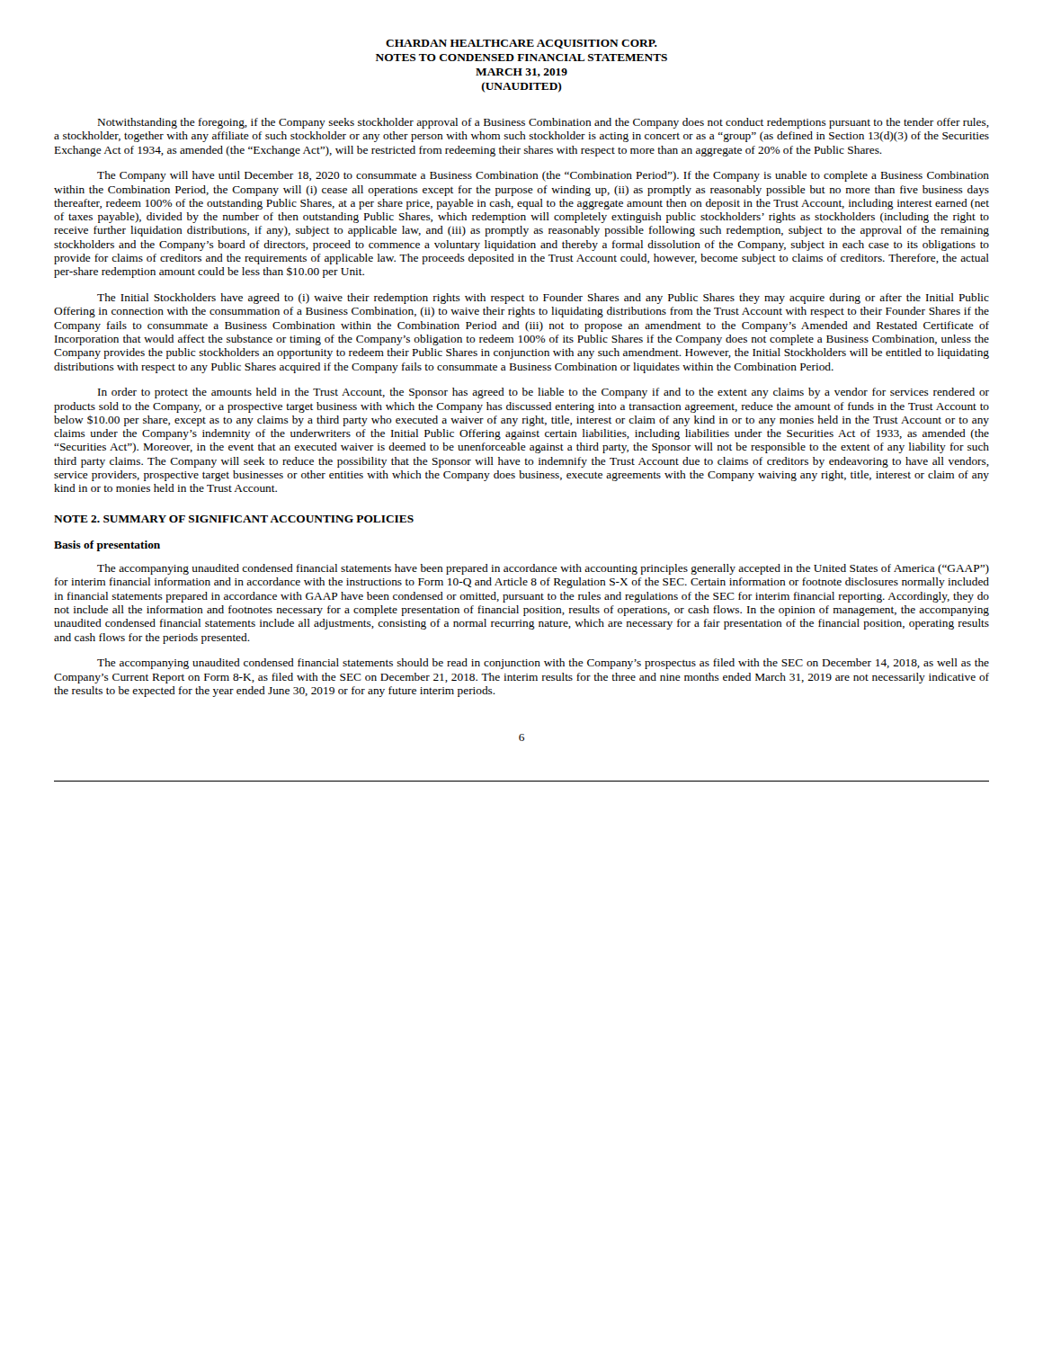Chardan Healthcare Acquisition Corp.
Notes to Condensed Financial Statements
March 31, 2019
(Unaudited)
Notwithstanding the foregoing, if the Company seeks stockholder approval of a Business Combination and the Company does not conduct redemptions pursuant to the tender offer rules, a stockholder, together with any affiliate of such stockholder or any other person with whom such stockholder is acting in concert or as a “group” (as defined in Section 13(d)(3) of the Securities Exchange Act of 1934, as amended (the “Exchange Act”), will be restricted from redeeming their shares with respect to more than an aggregate of 20% of the Public Shares.
The Company will have until December 18, 2020 to consummate a Business Combination (the “Combination Period”). If the Company is unable to complete a Business Combination within the Combination Period, the Company will (i) cease all operations except for the purpose of winding up, (ii) as promptly as reasonably possible but no more than five business days thereafter, redeem 100% of the outstanding Public Shares, at a per share price, payable in cash, equal to the aggregate amount then on deposit in the Trust Account, including interest earned (net of taxes payable), divided by the number of then outstanding Public Shares, which redemption will completely extinguish public stockholders’ rights as stockholders (including the right to receive further liquidation distributions, if any), subject to applicable law, and (iii) as promptly as reasonably possible following such redemption, subject to the approval of the remaining stockholders and the Company’s board of directors, proceed to commence a voluntary liquidation and thereby a formal dissolution of the Company, subject in each case to its obligations to provide for claims of creditors and the requirements of applicable law. The proceeds deposited in the Trust Account could, however, become subject to claims of creditors. Therefore, the actual per-share redemption amount could be less than $10.00 per Unit.
The Initial Stockholders have agreed to (i) waive their redemption rights with respect to Founder Shares and any Public Shares they may acquire during or after the Initial Public Offering in connection with the consummation of a Business Combination, (ii) to waive their rights to liquidating distributions from the Trust Account with respect to their Founder Shares if the Company fails to consummate a Business Combination within the Combination Period and (iii) not to propose an amendment to the Company’s Amended and Restated Certificate of Incorporation that would affect the substance or timing of the Company’s obligation to redeem 100% of its Public Shares if the Company does not complete a Business Combination, unless the Company provides the public stockholders an opportunity to redeem their Public Shares in conjunction with any such amendment. However, the Initial Stockholders will be entitled to liquidating distributions with respect to any Public Shares acquired if the Company fails to consummate a Business Combination or liquidates within the Combination Period.
In order to protect the amounts held in the Trust Account, the Sponsor has agreed to be liable to the Company if and to the extent any claims by a vendor for services rendered or products sold to the Company, or a prospective target business with which the Company has discussed entering into a transaction agreement, reduce the amount of funds in the Trust Account to below $10.00 per share, except as to any claims by a third party who executed a waiver of any right, title, interest or claim of any kind in or to any monies held in the Trust Account or to any claims under the Company’s indemnity of the underwriters of the Initial Public Offering against certain liabilities, including liabilities under the Securities Act of 1933, as amended (the “Securities Act”). Moreover, in the event that an executed waiver is deemed to be unenforceable against a third party, the Sponsor will not be responsible to the extent of any liability for such third party claims. The Company will seek to reduce the possibility that the Sponsor will have to indemnify the Trust Account due to claims of creditors by endeavoring to have all vendors, service providers, prospective target businesses or other entities with which the Company does business, execute agreements with the Company waiving any right, title, interest or claim of any kind in or to monies held in the Trust Account.
NOTE 2. SUMMARY OF SIGNIFICANT ACCOUNTING POLICIES
Basis of presentation
The accompanying unaudited condensed financial statements have been prepared in accordance with accounting principles generally accepted in the United States of America (“GAAP”) for interim financial information and in accordance with the instructions to Form 10-Q and Article 8 of Regulation S-X of the SEC. Certain information or footnote disclosures normally included in financial statements prepared in accordance with GAAP have been condensed or omitted, pursuant to the rules and regulations of the SEC for interim financial reporting. Accordingly, they do not include all the information and footnotes necessary for a complete presentation of financial position, results of operations, or cash flows. In the opinion of management, the accompanying unaudited condensed financial statements include all adjustments, consisting of a normal recurring nature, which are necessary for a fair presentation of the financial position, operating results and cash flows for the periods presented.
The accompanying unaudited condensed financial statements should be read in conjunction with the Company’s prospectus as filed with the SEC on December 14, 2018, as well as the Company’s Current Report on Form 8-K, as filed with the SEC on December 21, 2018. The interim results for the three and nine months ended March 31, 2019 are not necessarily indicative of the results to be expected for the year ended June 30, 2019 or for any future interim periods.
6